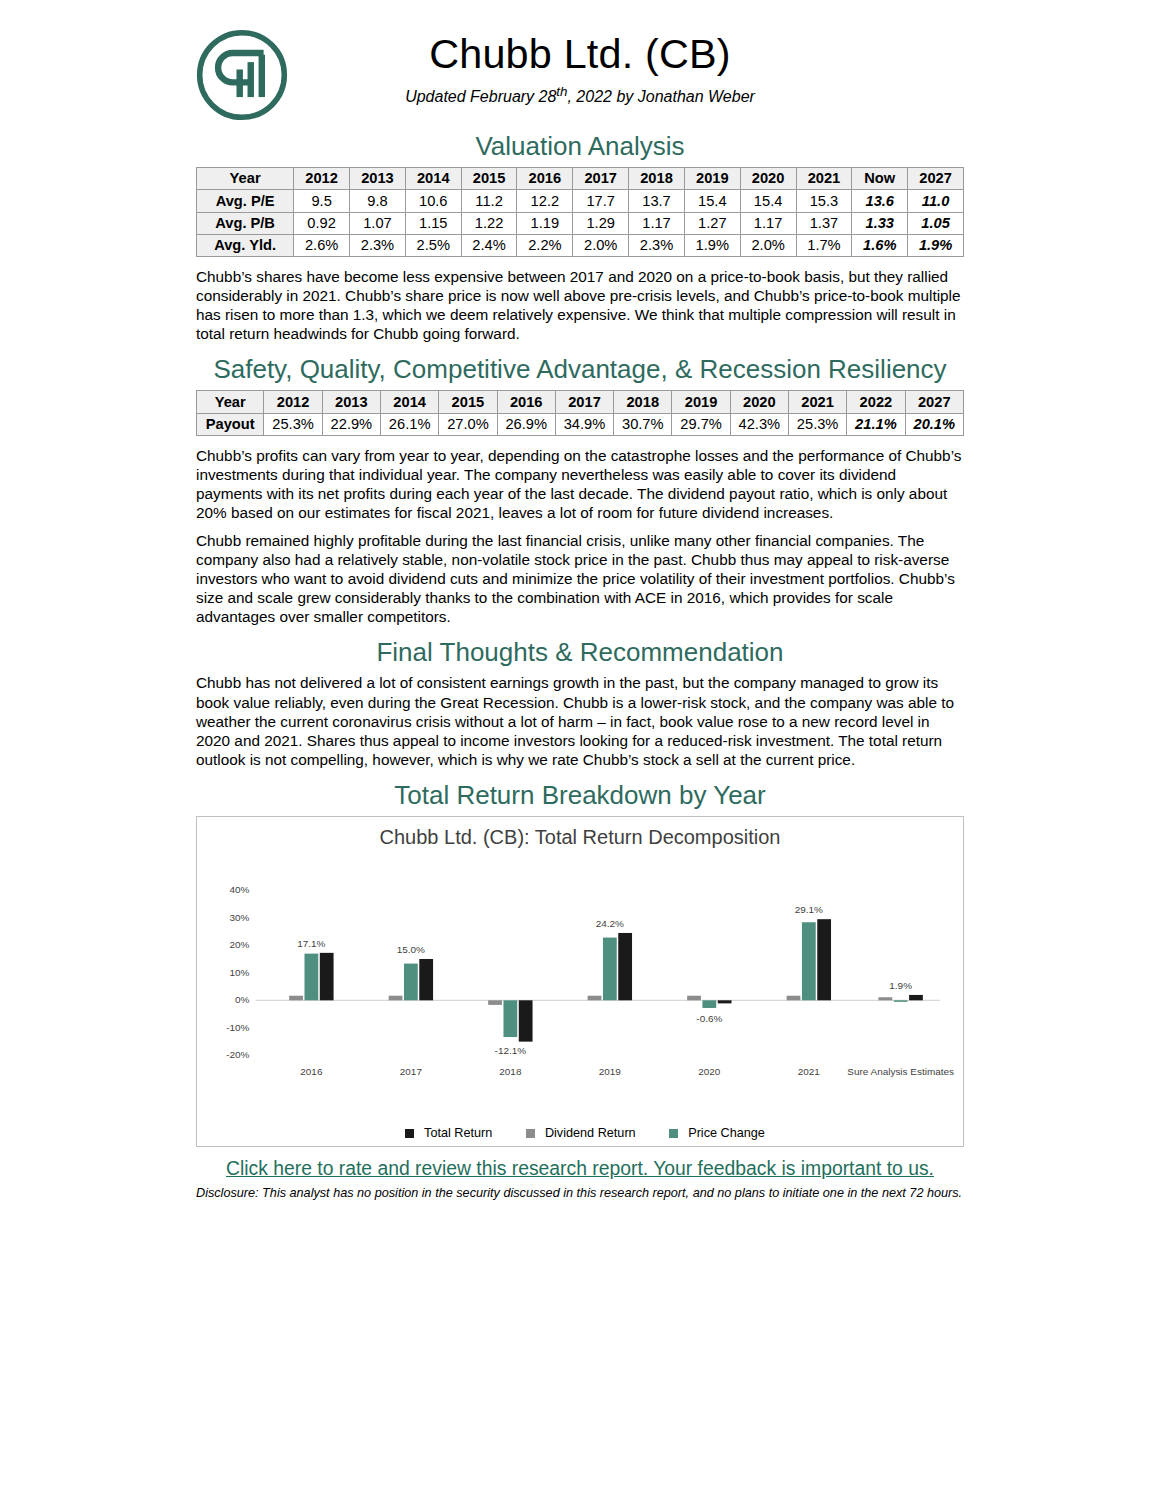Chubb Ltd. (CB)
Updated February 28th, 2022 by Jonathan Weber
Valuation Analysis
| Year | 2012 | 2013 | 2014 | 2015 | 2016 | 2017 | 2018 | 2019 | 2020 | 2021 | Now | 2027 |
| --- | --- | --- | --- | --- | --- | --- | --- | --- | --- | --- | --- | --- |
| Avg. P/E | 9.5 | 9.8 | 10.6 | 11.2 | 12.2 | 17.7 | 13.7 | 15.4 | 15.4 | 15.3 | 13.6 | 11.0 |
| Avg. P/B | 0.92 | 1.07 | 1.15 | 1.22 | 1.19 | 1.29 | 1.17 | 1.27 | 1.17 | 1.37 | 1.33 | 1.05 |
| Avg. Yld. | 2.6% | 2.3% | 2.5% | 2.4% | 2.2% | 2.0% | 2.3% | 1.9% | 2.0% | 1.7% | 1.6% | 1.9% |
Chubb’s shares have become less expensive between 2017 and 2020 on a price-to-book basis, but they rallied considerably in 2021. Chubb’s share price is now well above pre-crisis levels, and Chubb’s price-to-book multiple has risen to more than 1.3, which we deem relatively expensive. We think that multiple compression will result in total return headwinds for Chubb going forward.
Safety, Quality, Competitive Advantage, & Recession Resiliency
| Year | 2012 | 2013 | 2014 | 2015 | 2016 | 2017 | 2018 | 2019 | 2020 | 2021 | 2022 | 2027 |
| --- | --- | --- | --- | --- | --- | --- | --- | --- | --- | --- | --- | --- |
| Payout | 25.3% | 22.9% | 26.1% | 27.0% | 26.9% | 34.9% | 30.7% | 29.7% | 42.3% | 25.3% | 21.1% | 20.1% |
Chubb’s profits can vary from year to year, depending on the catastrophe losses and the performance of Chubb’s investments during that individual year. The company nevertheless was easily able to cover its dividend payments with its net profits during each year of the last decade. The dividend payout ratio, which is only about 20% based on our estimates for fiscal 2021, leaves a lot of room for future dividend increases.
Chubb remained highly profitable during the last financial crisis, unlike many other financial companies. The company also had a relatively stable, non-volatile stock price in the past. Chubb thus may appeal to risk-averse investors who want to avoid dividend cuts and minimize the price volatility of their investment portfolios. Chubb’s size and scale grew considerably thanks to the combination with ACE in 2016, which provides for scale advantages over smaller competitors.
Final Thoughts & Recommendation
Chubb has not delivered a lot of consistent earnings growth in the past, but the company managed to grow its book value reliably, even during the Great Recession. Chubb is a lower-risk stock, and the company was able to weather the current coronavirus crisis without a lot of harm – in fact, book value rose to a new record level in 2020 and 2021. Shares thus appeal to income investors looking for a reduced-risk investment. The total return outlook is not compelling, however, which is why we rate Chubb’s stock a sell at the current price.
Total Return Breakdown by Year
Chubb Ltd. (CB): Total Return Decomposition
40% 30% 20% 10% 0% -10% -20% 17.1% 2016 15.0% 2017 -12.1% 2018 24.2% 2019 -0.6% 2020 29.1% 2021 1.9% Sure Analysis Estimates
Total Return Dividend Return Price Change
Click here to rate and review this research report. Your feedback is important to us.
Disclosure: This analyst has no position in the security discussed in this research report, and no plans to initiate one in the next 72 hours.